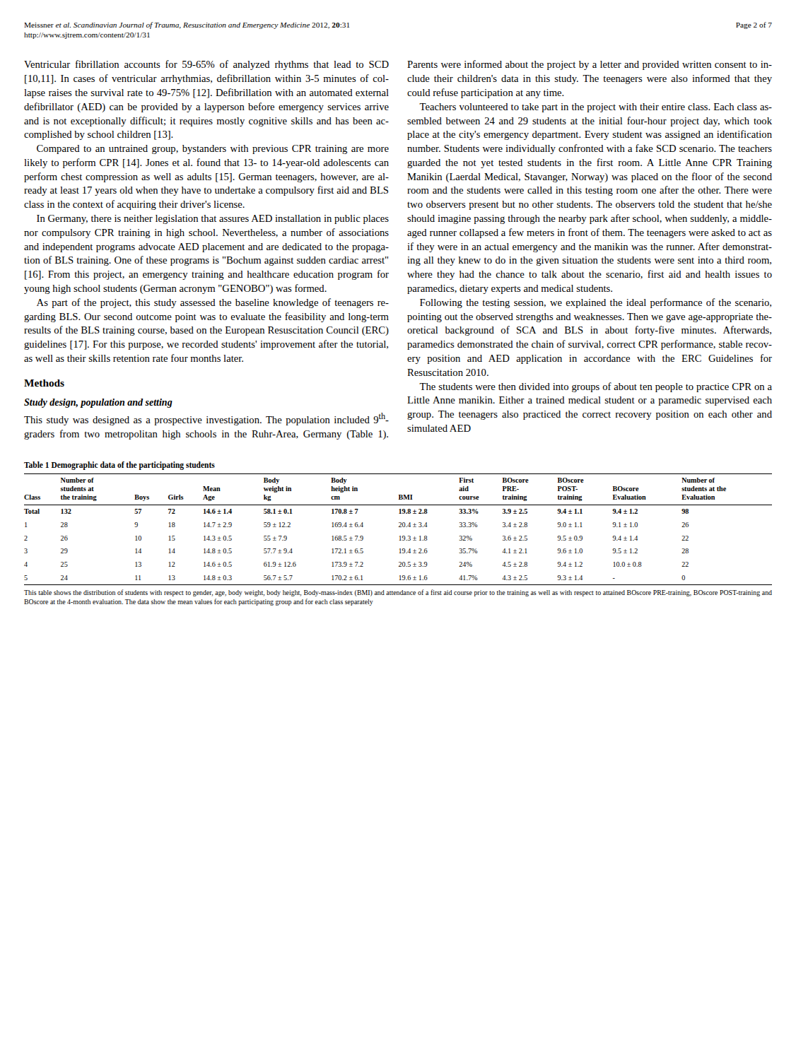Meissner et al. Scandinavian Journal of Trauma, Resuscitation and Emergency Medicine 2012, 20:31
http://www.sjtrem.com/content/20/1/31
Page 2 of 7
Ventricular fibrillation accounts for 59-65% of analyzed rhythms that lead to SCD [10,11]. In cases of ventricular arrhythmias, defibrillation within 3-5 minutes of collapse raises the survival rate to 49-75% [12]. Defibrillation with an automated external defibrillator (AED) can be provided by a layperson before emergency services arrive and is not exceptionally difficult; it requires mostly cognitive skills and has been accomplished by school children [13].
Compared to an untrained group, bystanders with previous CPR training are more likely to perform CPR [14]. Jones et al. found that 13- to 14-year-old adolescents can perform chest compression as well as adults [15]. German teenagers, however, are already at least 17 years old when they have to undertake a compulsory first aid and BLS class in the context of acquiring their driver's license.
In Germany, there is neither legislation that assures AED installation in public places nor compulsory CPR training in high school. Nevertheless, a number of associations and independent programs advocate AED placement and are dedicated to the propagation of BLS training. One of these programs is "Bochum against sudden cardiac arrest" [16]. From this project, an emergency training and healthcare education program for young high school students (German acronym "GENOBO") was formed.
As part of the project, this study assessed the baseline knowledge of teenagers regarding BLS. Our second outcome point was to evaluate the feasibility and long-term results of the BLS training course, based on the European Resuscitation Council (ERC) guidelines [17]. For this purpose, we recorded students' improvement after the tutorial, as well as their skills retention rate four months later.
Methods
Study design, population and setting
This study was designed as a prospective investigation. The population included 9th-graders from two metropolitan high schools in the Ruhr-Area, Germany (Table 1). Parents were informed about the project by a letter and provided written consent to include their children's data in this study. The teenagers were also informed that they could refuse participation at any time.
Teachers volunteered to take part in the project with their entire class. Each class assembled between 24 and 29 students at the initial four-hour project day, which took place at the city's emergency department. Every student was assigned an identification number. Students were individually confronted with a fake SCD scenario. The teachers guarded the not yet tested students in the first room. A Little Anne CPR Training Manikin (Laerdal Medical, Stavanger, Norway) was placed on the floor of the second room and the students were called in this testing room one after the other. There were two observers present but no other students. The observers told the student that he/she should imagine passing through the nearby park after school, when suddenly, a middle-aged runner collapsed a few meters in front of them. The teenagers were asked to act as if they were in an actual emergency and the manikin was the runner. After demonstrating all they knew to do in the given situation the students were sent into a third room, where they had the chance to talk about the scenario, first aid and health issues to paramedics, dietary experts and medical students.
Following the testing session, we explained the ideal performance of the scenario, pointing out the observed strengths and weaknesses. Then we gave age-appropriate theoretical background of SCA and BLS in about forty-five minutes. Afterwards, paramedics demonstrated the chain of survival, correct CPR performance, stable recovery position and AED application in accordance with the ERC Guidelines for Resuscitation 2010.
The students were then divided into groups of about ten people to practice CPR on a Little Anne manikin. Either a trained medical student or a paramedic supervised each group. The teenagers also practiced the correct recovery position on each other and simulated AED
Table 1 Demographic data of the participating students
| Class | Number of students at the training | Boys | Girls | Mean Age | Body weight in kg | Body height in cm | BMI | First aid course | BOscore PRE- training | BOscore POST- training | BOscore Evaluation | Number of students at the Evaluation |
| --- | --- | --- | --- | --- | --- | --- | --- | --- | --- | --- | --- | --- |
| Total | 132 | 57 | 72 | 14.6 ± 1.4 | 58.1 ± 0.1 | 170.8 ± 7 | 19.8 ± 2.8 | 33.3% | 3.9 ± 2.5 | 9.4 ± 1.1 | 9.4 ± 1.2 | 98 |
| 1 | 28 | 9 | 18 | 14.7 ± 2.9 | 59 ± 12.2 | 169.4 ± 6.4 | 20.4 ± 3.4 | 33.3% | 3.4 ± 2.8 | 9.0 ± 1.1 | 9.1 ± 1.0 | 26 |
| 2 | 26 | 10 | 15 | 14.3 ± 0.5 | 55 ± 7.9 | 168.5 ± 7.9 | 19.3 ± 1.8 | 32% | 3.6 ± 2.5 | 9.5 ± 0.9 | 9.4 ± 1.4 | 22 |
| 3 | 29 | 14 | 14 | 14.8 ± 0.5 | 57.7 ± 9.4 | 172.1 ± 6.5 | 19.4 ± 2.6 | 35.7% | 4.1 ± 2.1 | 9.6 ± 1.0 | 9.5 ± 1.2 | 28 |
| 4 | 25 | 13 | 12 | 14.6 ± 0.5 | 61.9 ± 12.6 | 173.9 ± 7.2 | 20.5 ± 3.9 | 24% | 4.5 ± 2.8 | 9.4 ± 1.2 | 10.0 ± 0.8 | 22 |
| 5 | 24 | 11 | 13 | 14.8 ± 0.3 | 56.7 ± 5.7 | 170.2 ± 6.1 | 19.6 ± 1.6 | 41.7% | 4.3 ± 2.5 | 9.3 ± 1.4 | - | 0 |
This table shows the distribution of students with respect to gender, age, body weight, body height, Body-mass-index (BMI) and attendance of a first aid course prior to the training as well as with respect to attained BOscore PRE-training, BOscore POST-training and BOscore at the 4-month evaluation. The data show the mean values for each participating group and for each class separately